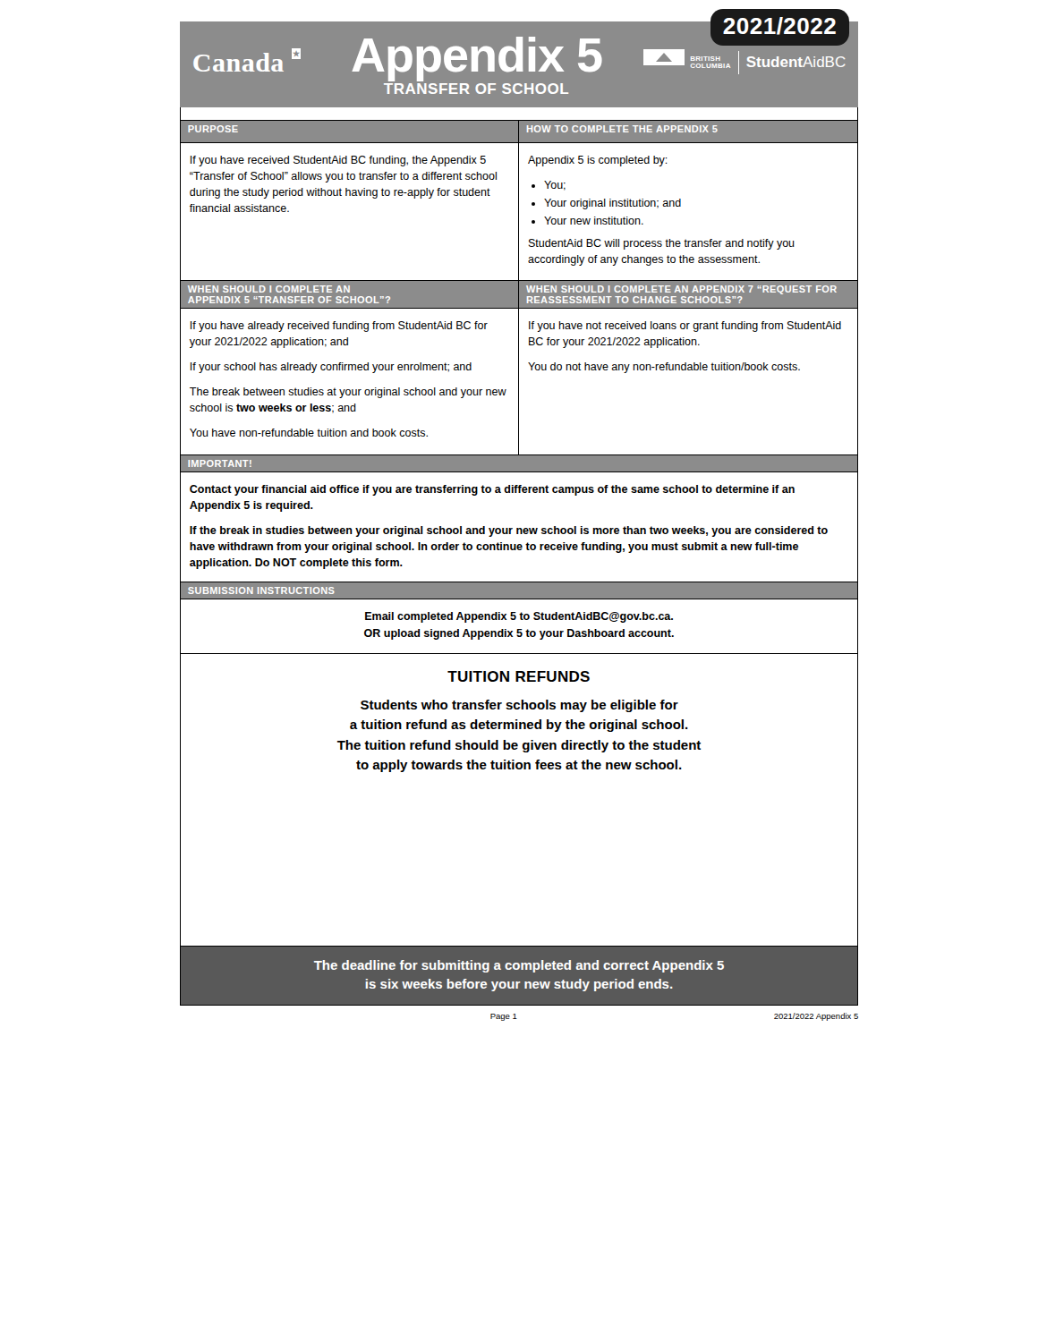Canada★
Appendix 5
TRANSFER OF SCHOOL
BRITISH
COLUMBIA
Student AidBC
2021/2022
PURPOSE
HOW TO COMPLETE THE APPENDIX 5
If you have received StudentAid BC funding, the Appendix 5 “Transfer of School” allows you to transfer to a different school during the study period without having to re-apply for student financial assistance.
Appendix 5 is completed by:
You;
Your original institution; and
Your new institution.
StudentAid BC will process the transfer and notify you accordingly of any changes to the assessment.
WHEN SHOULD I COMPLETE AN
APPENDIX 5 “TRANSFER OF SCHOOL”?
WHEN SHOULD I COMPLETE AN APPENDIX 7 “REQUEST FOR REASSESSMENT TO CHANGE SCHOOLS”?
If you have already received funding from StudentAid BC for your 2021/2022 application; and
If your school has already confirmed your enrolment; and
The break between studies at your original school and your new school is two weeks or less; and
You have non-refundable tuition and book costs.
If you have not received loans or grant funding from StudentAid BC for your 2021/2022 application.
You do not have any non-refundable tuition/book costs.
IMPORTANT!
Contact your financial aid office if you are transferring to a different campus of the same school to determine if an Appendix 5 is required.
If the break in studies between your original school and your new school is more than two weeks, you are considered to have withdrawn from your original school. In order to continue to receive funding, you must submit a new full-time application. Do NOT complete this form.
SUBMISSION INSTRUCTIONS
Email completed Appendix 5 to StudentAidBC@gov.bc.ca.
OR upload signed Appendix 5 to your Dashboard account.
TUITION REFUNDS
Students who transfer schools may be eligible for
a tuition refund as determined by the original school.
The tuition refund should be given directly to the student
to apply towards the tuition fees at the new school.
The deadline for submitting a completed and correct Appendix 5
is six weeks before your new study period ends.
Page 1
2021/2022 Appendix 5